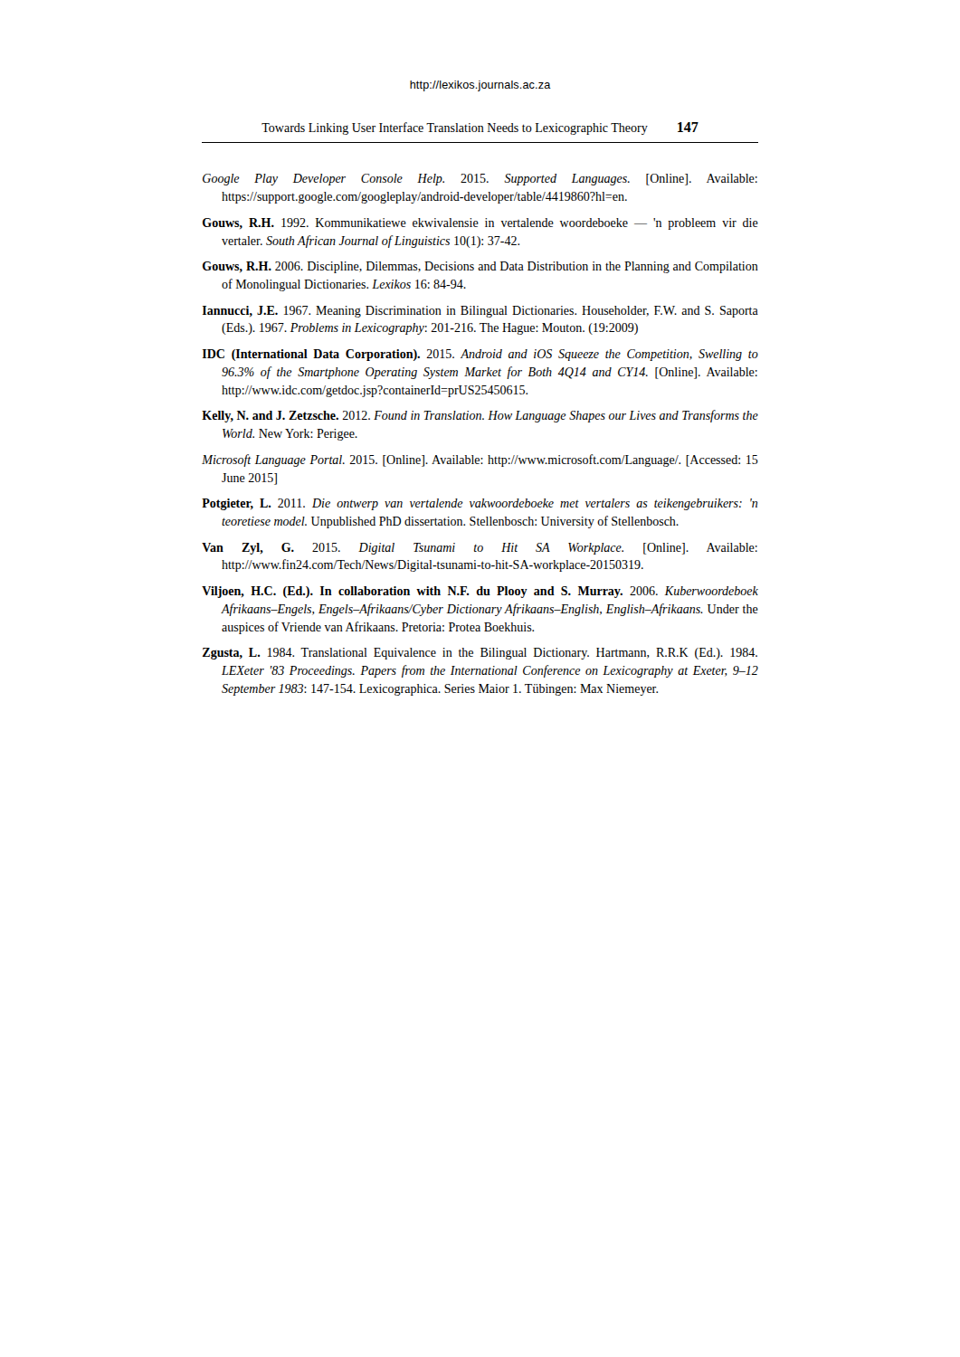http://lexikos.journals.ac.za
Towards Linking User Interface Translation Needs to Lexicographic Theory 147
Google Play Developer Console Help. 2015. Supported Languages. [Online]. Available: https://support.google.com/googleplay/android-developer/table/4419860?hl=en.
Gouws, R.H. 1992. Kommunikatiewe ekwivalensie in vertalende woordeboeke — 'n probleem vir die vertaler. South African Journal of Linguistics 10(1): 37-42.
Gouws, R.H. 2006. Discipline, Dilemmas, Decisions and Data Distribution in the Planning and Compilation of Monolingual Dictionaries. Lexikos 16: 84-94.
Iannucci, J.E. 1967. Meaning Discrimination in Bilingual Dictionaries. Householder, F.W. and S. Saporta (Eds.). 1967. Problems in Lexicography: 201-216. The Hague: Mouton. (19:2009)
IDC (International Data Corporation). 2015. Android and iOS Squeeze the Competition, Swelling to 96.3% of the Smartphone Operating System Market for Both 4Q14 and CY14. [Online]. Available: http://www.idc.com/getdoc.jsp?containerId=prUS25450615.
Kelly, N. and J. Zetzsche. 2012. Found in Translation. How Language Shapes our Lives and Transforms the World. New York: Perigee.
Microsoft Language Portal. 2015. [Online]. Available: http://www.microsoft.com/Language/. [Accessed: 15 June 2015]
Potgieter, L. 2011. Die ontwerp van vertalende vakwoordeboeke met vertalers as teikengebruikers: 'n teoretiese model. Unpublished PhD dissertation. Stellenbosch: University of Stellenbosch.
Van Zyl, G. 2015. Digital Tsunami to Hit SA Workplace. [Online]. Available: http://www.fin24.com/Tech/News/Digital-tsunami-to-hit-SA-workplace-20150319.
Viljoen, H.C. (Ed.). In collaboration with N.F. du Plooy and S. Murray. 2006. Kuberwoordeboek Afrikaans–Engels, Engels–Afrikaans/Cyber Dictionary Afrikaans–English, English–Afrikaans. Under the auspices of Vriende van Afrikaans. Pretoria: Protea Boekhuis.
Zgusta, L. 1984. Translational Equivalence in the Bilingual Dictionary. Hartmann, R.R.K (Ed.). 1984. LEXeter '83 Proceedings. Papers from the International Conference on Lexicography at Exeter, 9–12 September 1983: 147-154. Lexicographica. Series Maior 1. Tübingen: Max Niemeyer.